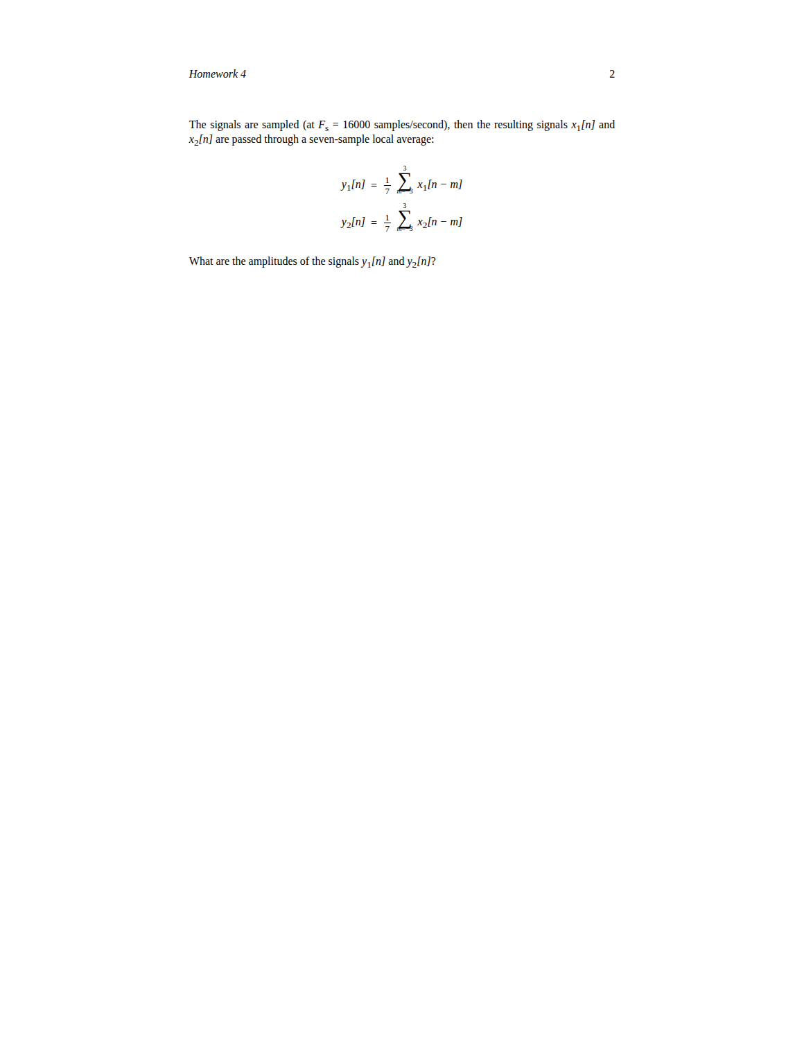Homework 4 2
The signals are sampled (at Fs = 16000 samples/second), then the resulting signals x1[n] and x2[n] are passed through a seven-sample local average:
y1[n] = 17 3 ∑ m=−3 x1[n − m] y2[n] = 17 3 ∑ m=−3 x2[n − m]
What are the amplitudes of the signals y1[n] and y2[n]?